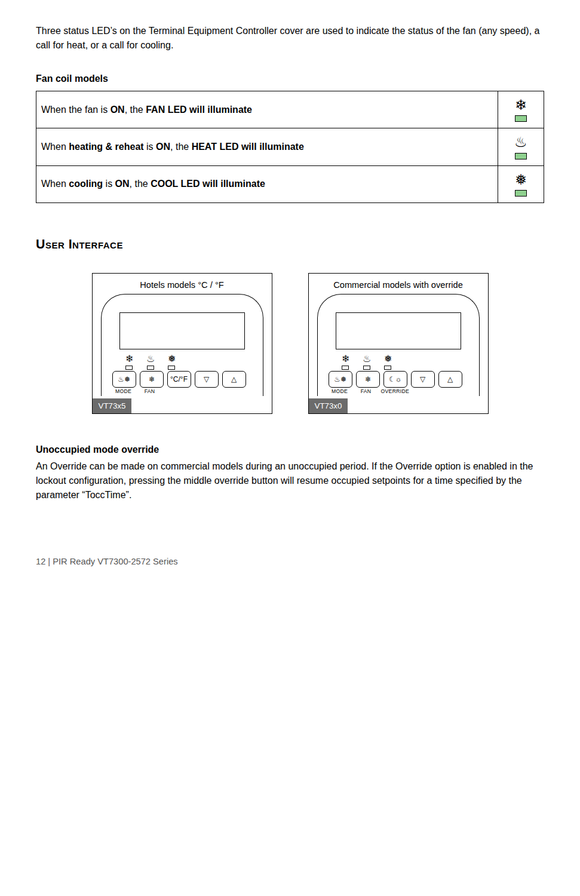Three status LED’s on the Terminal Equipment Controller cover are used to indicate the status of the fan (any speed), a call for heat, or a call for cooling.
Fan coil models
| When the fan is ON , the FAN LED will illuminate | ❄ |
| When heating & reheat is ON , the HEAT LED will illuminate | ♨ |
| When cooling is ON , the COOL LED will illuminate | ❅ |
User Interface
Hotels models °C / °F
❄ ♨ ❅
♨❅
❄
°C/°F
▽
△
MODE FAN
VT73x5
Commercial models with override
❄ ♨ ❅
♨❅
❄
☾☼
▽
△
MODE FAN OVERRIDE
VT73x0
Unoccupied mode override
An Override can be made on commercial models during an unoccupied period. If the Override option is enabled in the lockout configuration, pressing the middle override button will resume occupied setpoints for a time specified by the parameter “ToccTime”.
12 | PIR Ready VT7300-2572 Series